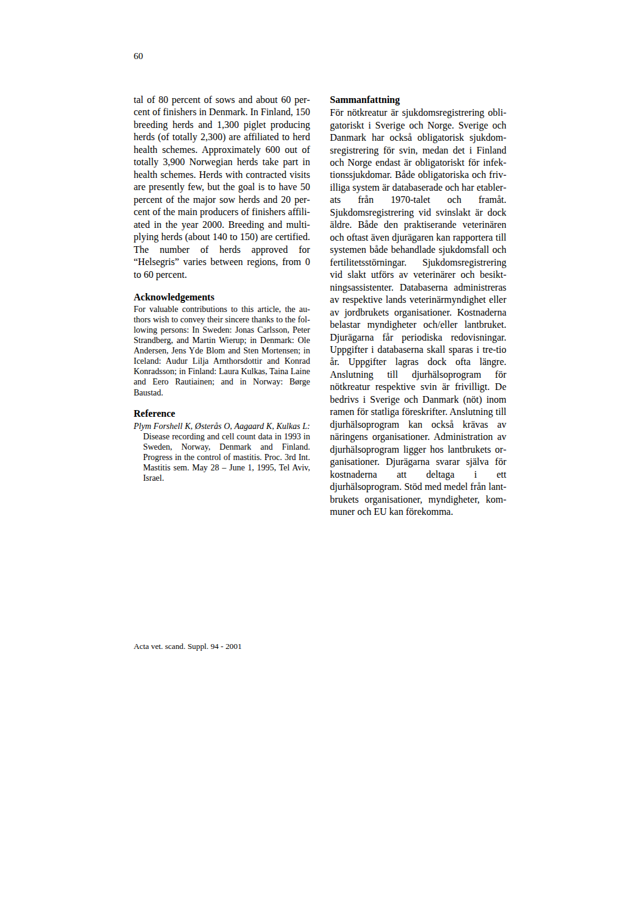60
tal of 80 percent of sows and about 60 percent of finishers in Denmark. In Finland, 150 breeding herds and 1,300 piglet producing herds (of totally 2,300) are affiliated to herd health schemes. Approximately 600 out of totally 3,900 Norwegian herds take part in health schemes. Herds with contracted visits are presently few, but the goal is to have 50 percent of the major sow herds and 20 percent of the main producers of finishers affiliated in the year 2000. Breeding and multiplying herds (about 140 to 150) are certified. The number of herds approved for “Helsegris” varies between regions, from 0 to 60 percent.
Acknowledgements
For valuable contributions to this article, the authors wish to convey their sincere thanks to the following persons: In Sweden: Jonas Carlsson, Peter Strandberg, and Martin Wierup; in Denmark: Ole Andersen, Jens Yde Blom and Sten Mortensen; in Iceland: Audur Lilja Arnthorsdottir and Konrad Konradsson; in Finland: Laura Kulkas, Taina Laine and Eero Rautiainen; and in Norway: Børge Baustad.
Reference
Plym Forshell K, Østerås O, Aagaard K, Kulkas L: Disease recording and cell count data in 1993 in Sweden, Norway, Denmark and Finland. Progress in the control of mastitis. Proc. 3rd Int. Mastitis sem. May 28 – June 1, 1995, Tel Aviv, Israel.
Sammanfattning
För nötkreatur är sjukdomsregistrering obligatoriskt i Sverige och Norge. Sverige och Danmark har också obligatorisk sjukdomsregistrering för svin, medan det i Finland och Norge endast är obligatoriskt för infektionssjukdomar. Både obligatoriska och frivilliga system är databaserade och har etablerats från 1970-talet och framåt. Sjukdomsregistrering vid svinslakt är dock äldre. Både den praktiserande veterinären och oftast även djurägaren kan rapportera till systemen både behandlade sjukdomsfall och fertilitetsstörningar. Sjukdomsregistrering vid slakt utförs av veterinärer och besiktningsassistenter. Databaserna administreras av respektive lands veterinärmyndighet eller av jordbrukets organisationer. Kostnaderna belastar myndigheter och/eller lantbruket. Djurägarna får periodiska redovisningar. Uppgifter i databaserna skall sparas i tre-tio år. Uppgifter lagras dock ofta längre. Anslutning till djurhälsoprogram för nötkreatur respektive svin är frivilligt. De bedrivs i Sverige och Danmark (nöt) inom ramen för statliga föreskrifter. Anslutning till djurhälsoprogram kan också krävas av näringens organisationer. Administration av djurhälsoprogram ligger hos lantbrukets organisationer. Djurägarna svarar själva för kostnaderna att deltaga i ett djurhälsoprogram. Stöd med medel från lantbrukets organisationer, myndigheter, kommuner och EU kan förekomma.
Acta vet. scand. Suppl. 94 - 2001